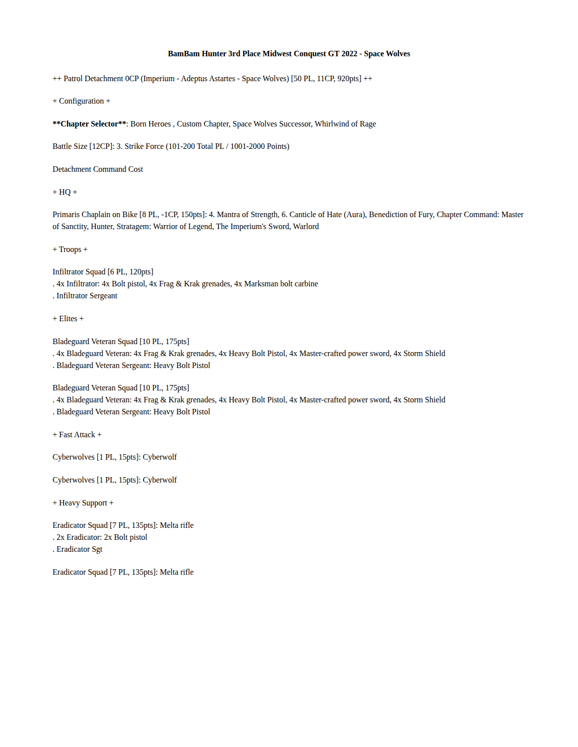BamBam Hunter 3rd Place Midwest Conquest GT 2022 - Space Wolves
++ Patrol Detachment 0CP (Imperium - Adeptus Astartes - Space Wolves) [50 PL, 11CP, 920pts] ++
+ Configuration +
**Chapter Selector**: Born Heroes , Custom Chapter, Space Wolves Successor, Whirlwind of Rage
Battle Size [12CP]: 3. Strike Force (101-200 Total PL / 1001-2000 Points)
Detachment Command Cost
+ HQ +
Primaris Chaplain on Bike [8 PL, -1CP, 150pts]: 4. Mantra of Strength, 6. Canticle of Hate (Aura), Benediction of Fury, Chapter Command: Master of Sanctity, Hunter, Stratagem: Warrior of Legend, The Imperium's Sword, Warlord
+ Troops +
Infiltrator Squad [6 PL, 120pts]
. 4x Infiltrator: 4x Bolt pistol, 4x Frag & Krak grenades, 4x Marksman bolt carbine
. Infiltrator Sergeant
+ Elites +
Bladeguard Veteran Squad [10 PL, 175pts]
. 4x Bladeguard Veteran: 4x Frag & Krak grenades, 4x Heavy Bolt Pistol, 4x Master-crafted power sword, 4x Storm Shield
. Bladeguard Veteran Sergeant: Heavy Bolt Pistol
Bladeguard Veteran Squad [10 PL, 175pts]
. 4x Bladeguard Veteran: 4x Frag & Krak grenades, 4x Heavy Bolt Pistol, 4x Master-crafted power sword, 4x Storm Shield
. Bladeguard Veteran Sergeant: Heavy Bolt Pistol
+ Fast Attack +
Cyberwolves [1 PL, 15pts]: Cyberwolf
Cyberwolves [1 PL, 15pts]: Cyberwolf
+ Heavy Support +
Eradicator Squad [7 PL, 135pts]: Melta rifle
. 2x Eradicator: 2x Bolt pistol
. Eradicator Sgt
Eradicator Squad [7 PL, 135pts]: Melta rifle